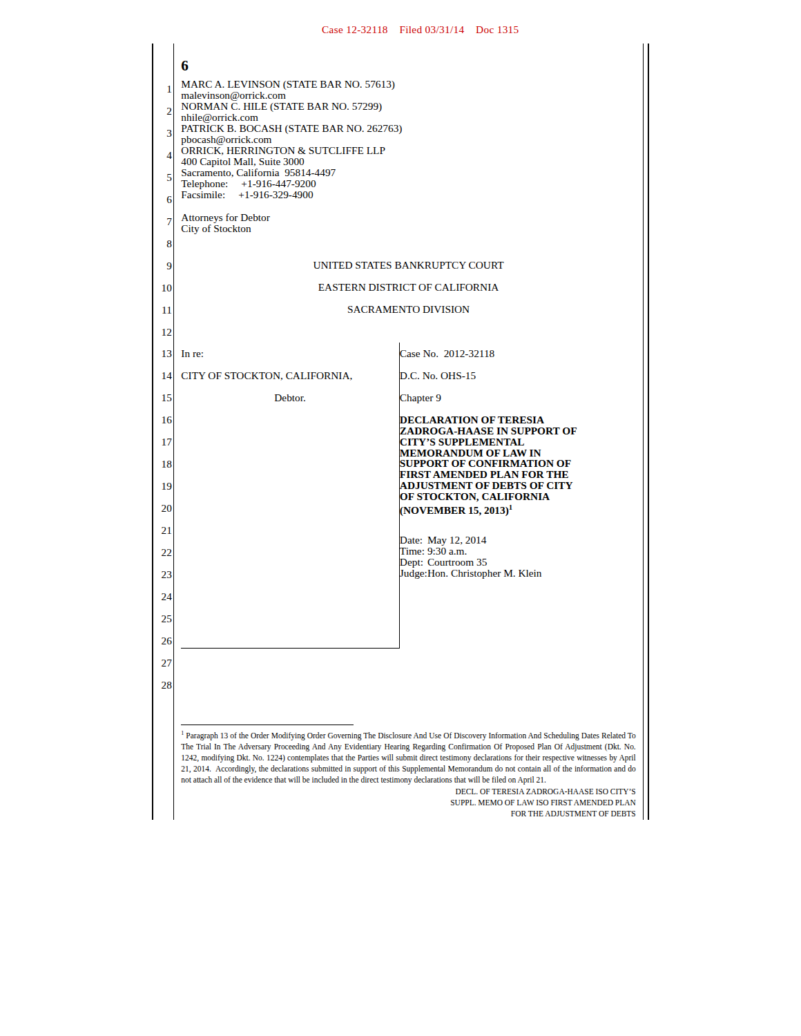Case 12-32118 Filed 03/31/14 Doc 1315
1
2
3
4
5
6
7
8
9
10
11
12
13
14
15
16
17
18
19
20
21
22
23
24
25
26
27
28
6
MARC A. LEVINSON (STATE BAR NO. 57613)
malevinson@orrick.com
NORMAN C. HILE (STATE BAR NO. 57299)
nhile@orrick.com
PATRICK B. BOCASH (STATE BAR NO. 262763)
pbocash@orrick.com
ORRICK, HERRINGTON & SUTCLIFFE LLP
400 Capitol Mall, Suite 3000
Sacramento, California 95814-4497
Telephone: +1-916-447-9200
Facsimile: +1-916-329-4900
Attorneys for Debtor
City of Stockton
UNITED STATES BANKRUPTCY COURT
EASTERN DISTRICT OF CALIFORNIA
SACRAMENTO DIVISION
| In re: CITY OF STOCKTON, CALIFORNIA, Debtor. | Case No. 2012-32118 D.C. No. OHS-15 Chapter 9 DECLARATION OF TERESIA ZADROGA-HAASE IN SUPPORT OF CITY’S SUPPLEMENTAL MEMORANDUM OF LAW IN SUPPORT OF CONFIRMATION OF FIRST AMENDED PLAN FOR THE ADJUSTMENT OF DEBTS OF CITY OF STOCKTON, CALIFORNIA (NOVEMBER 15, 2013) 1 / Date: / May 12, 2014 / / Time: / 9:30 a.m. / / Dept: / Courtroom 35 / / Judge: / Hon. Christopher M. Klein / |
1 Paragraph 13 of the Order Modifying Order Governing The Disclosure And Use Of Discovery Information And Scheduling Dates Related To The Trial In The Adversary Proceeding And Any Evidentiary Hearing Regarding Confirmation Of Proposed Plan Of Adjustment (Dkt. No. 1242, modifying Dkt. No. 1224) contemplates that the Parties will submit direct testimony declarations for their respective witnesses by April 21, 2014. Accordingly, the declarations submitted in support of this Supplemental Memorandum do not contain all of the information and do not attach all of the evidence that will be included in the direct testimony declarations that will be filed on April 21.
DECL. OF TERESIA ZADROGA-HAASE ISO CITY’S
SUPPL. MEMO OF LAW ISO FIRST AMENDED PLAN
FOR THE ADJUSTMENT OF DEBTS